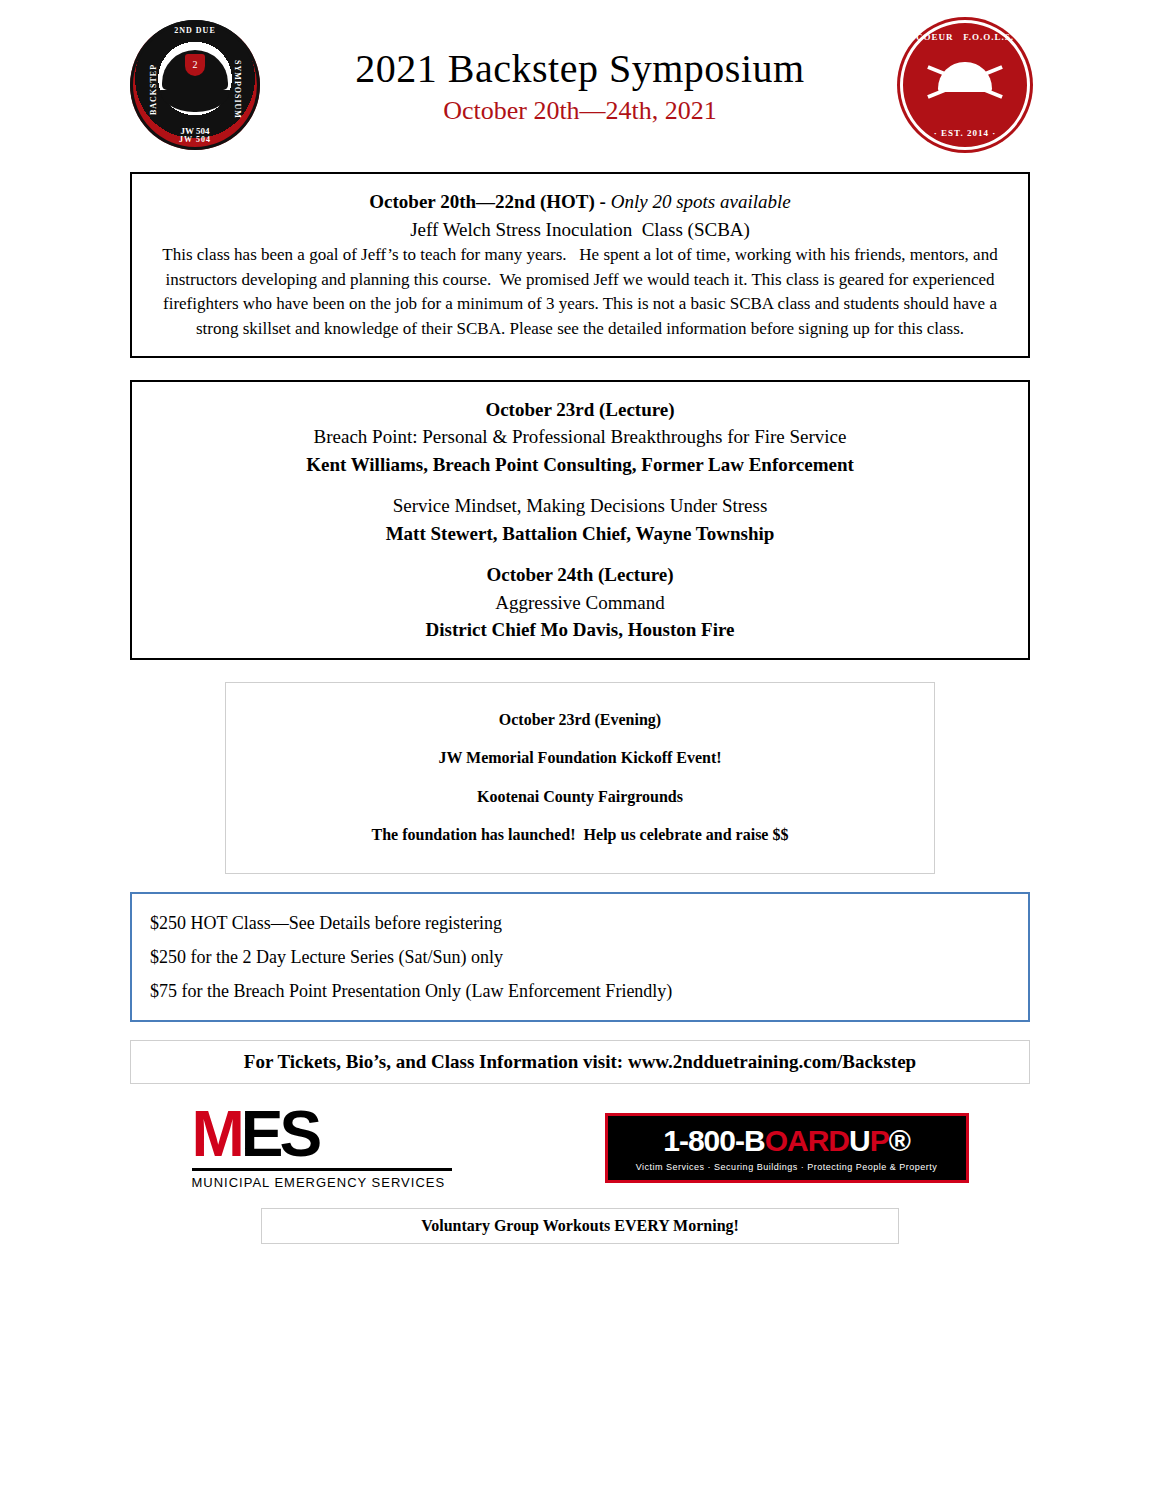2ND DUE JW 504 BACKSTEP SYMPOSIUM
2
JW 504
2021 Backstep Symposium
October 20th—24th, 2021
· COEUR F.O.O.L.S. ·
· EST. 2014 ·
October 20th—22nd (HOT) - Only 20 spots available
Jeff Welch Stress Inoculation Class (SCBA)
This class has been a goal of Jeff’s to teach for many years. He spent a lot of time, working with his friends, mentors, and instructors developing and planning this course. We promised Jeff we would teach it. This class is geared for experienced firefighters who have been on the job for a minimum of 3 years. This is not a basic SCBA class and students should have a strong skillset and knowledge of their SCBA. Please see the detailed information before signing up for this class.
October 23rd (Lecture)
Breach Point: Personal & Professional Breakthroughs for Fire Service
Kent Williams, Breach Point Consulting, Former Law Enforcement
Service Mindset, Making Decisions Under Stress
Matt Stewert, Battalion Chief, Wayne Township
October 24th (Lecture)
Aggressive Command
District Chief Mo Davis, Houston Fire
October 23rd (Evening)
JW Memorial Foundation Kickoff Event!
Kootenai County Fairgrounds
The foundation has launched! Help us celebrate and raise $$
$250 HOT Class—See Details before registering
$250 for the 2 Day Lecture Series (Sat/Sun) only
$75 for the Breach Point Presentation Only (Law Enforcement Friendly)
For Tickets, Bio’s, and Class Information visit: www.2ndduetraining.com/Backstep
MES
MUNICIPAL EMERGENCY SERVICES
1-800-BOARDUP®
Victim Services · Securing Buildings · Protecting People & Property
Voluntary Group Workouts EVERY Morning!